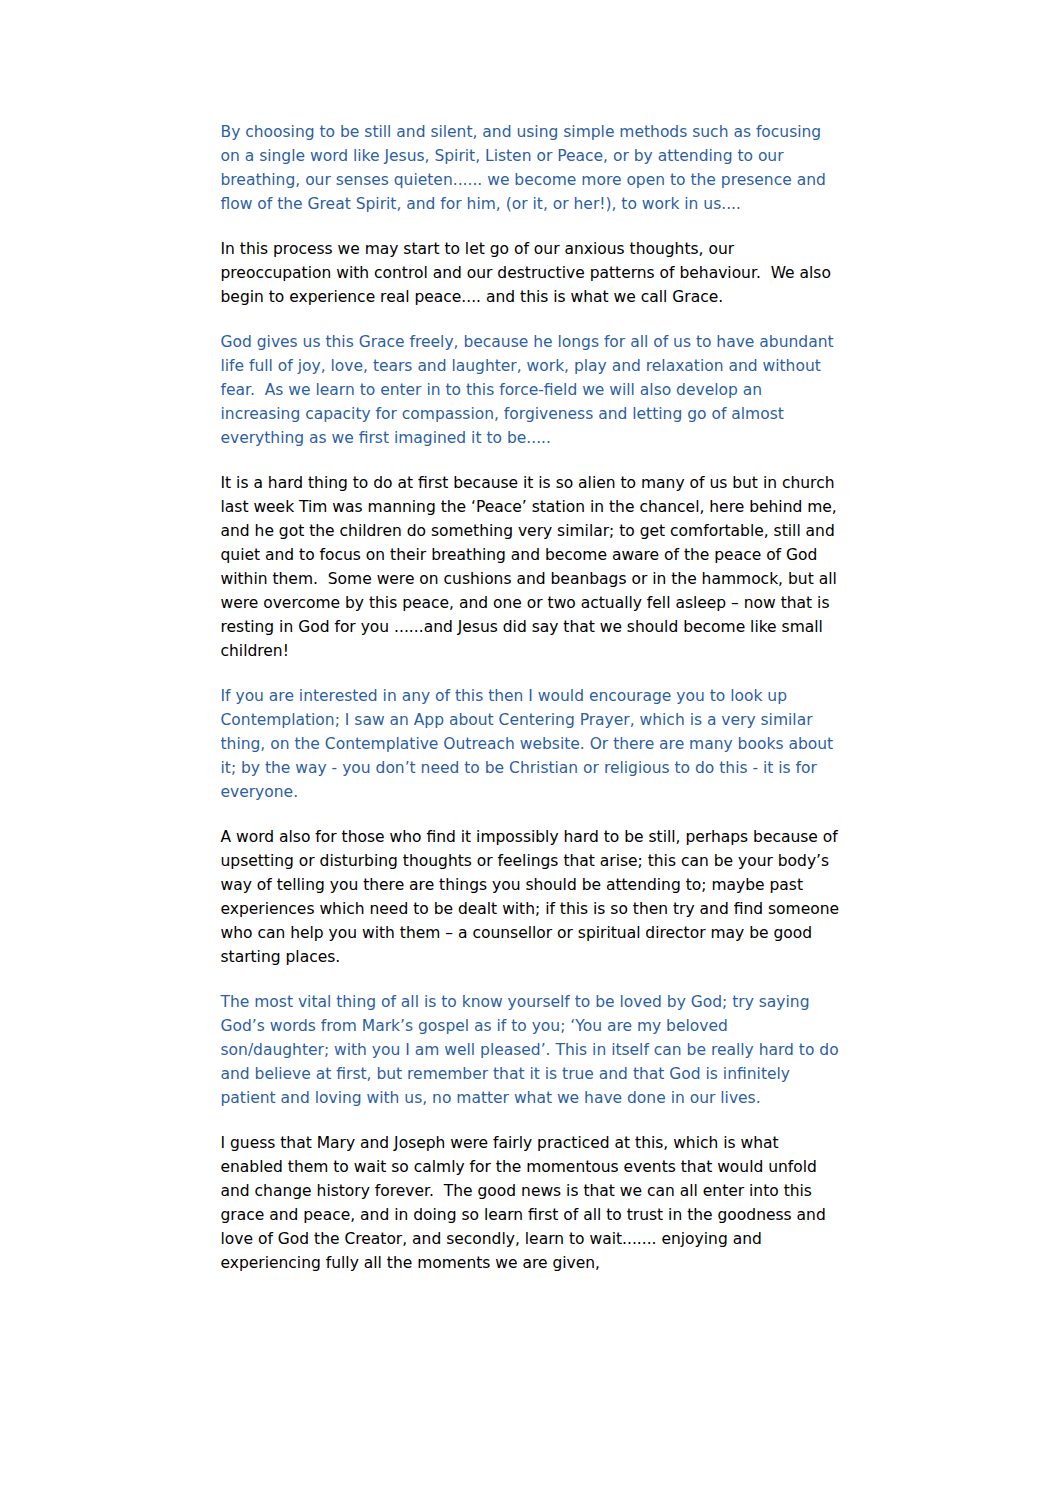By choosing to be still and silent, and using simple methods such as focusing on a single word like Jesus, Spirit, Listen or Peace, or by attending to our breathing, our senses quieten...... we become more open to the presence and flow of the Great Spirit, and for him, (or it, or her!), to work in us....
In this process we may start to let go of our anxious thoughts, our preoccupation with control and our destructive patterns of behaviour. We also begin to experience real peace.... and this is what we call Grace.
God gives us this Grace freely, because he longs for all of us to have abundant life full of joy, love, tears and laughter, work, play and relaxation and without fear. As we learn to enter in to this force-field we will also develop an increasing capacity for compassion, forgiveness and letting go of almost everything as we first imagined it to be.....
It is a hard thing to do at first because it is so alien to many of us but in church last week Tim was manning the ‘Peace’ station in the chancel, here behind me, and he got the children do something very similar; to get comfortable, still and quiet and to focus on their breathing and become aware of the peace of God within them. Some were on cushions and beanbags or in the hammock, but all were overcome by this peace, and one or two actually fell asleep – now that is resting in God for you ......and Jesus did say that we should become like small children!
If you are interested in any of this then I would encourage you to look up Contemplation; I saw an App about Centering Prayer, which is a very similar thing, on the Contemplative Outreach website. Or there are many books about it; by the way - you don’t need to be Christian or religious to do this - it is for everyone.
A word also for those who find it impossibly hard to be still, perhaps because of upsetting or disturbing thoughts or feelings that arise; this can be your body’s way of telling you there are things you should be attending to; maybe past experiences which need to be dealt with; if this is so then try and find someone who can help you with them – a counsellor or spiritual director may be good starting places.
The most vital thing of all is to know yourself to be loved by God; try saying God’s words from Mark’s gospel as if to you; ‘You are my beloved son/daughter; with you I am well pleased’. This in itself can be really hard to do and believe at first, but remember that it is true and that God is infinitely patient and loving with us, no matter what we have done in our lives.
I guess that Mary and Joseph were fairly practiced at this, which is what enabled them to wait so calmly for the momentous events that would unfold and change history forever. The good news is that we can all enter into this grace and peace, and in doing so learn first of all to trust in the goodness and love of God the Creator, and secondly, learn to wait....... enjoying and experiencing fully all the moments we are given,